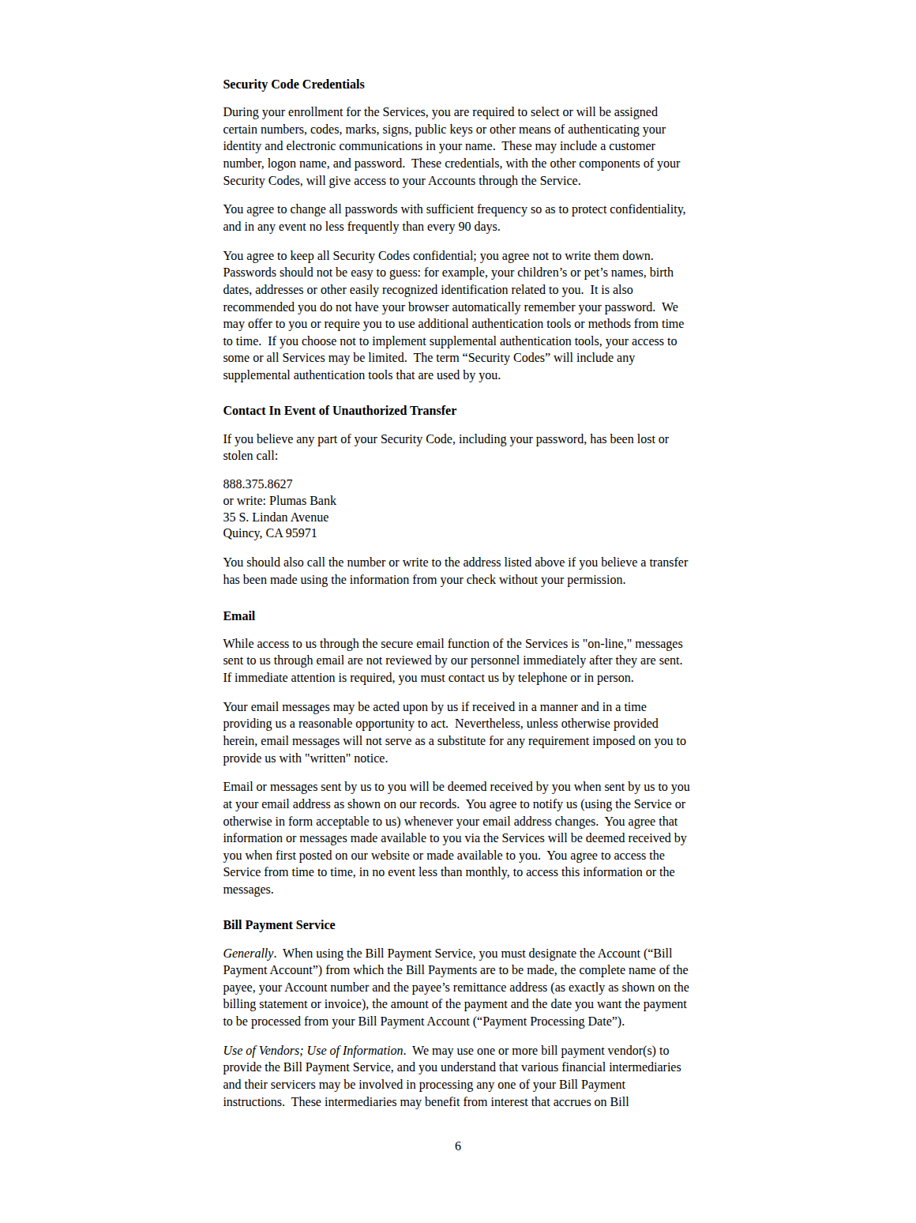Security Code Credentials
During your enrollment for the Services, you are required to select or will be assigned certain numbers, codes, marks, signs, public keys or other means of authenticating your identity and electronic communications in your name. These may include a customer number, logon name, and password. These credentials, with the other components of your Security Codes, will give access to your Accounts through the Service.
You agree to change all passwords with sufficient frequency so as to protect confidentiality, and in any event no less frequently than every 90 days.
You agree to keep all Security Codes confidential; you agree not to write them down. Passwords should not be easy to guess: for example, your children’s or pet’s names, birth dates, addresses or other easily recognized identification related to you. It is also recommended you do not have your browser automatically remember your password. We may offer to you or require you to use additional authentication tools or methods from time to time. If you choose not to implement supplemental authentication tools, your access to some or all Services may be limited. The term “Security Codes” will include any supplemental authentication tools that are used by you.
Contact In Event of Unauthorized Transfer
If you believe any part of your Security Code, including your password, has been lost or stolen call:
888.375.8627 or write: Plumas Bank 35 S. Lindan Avenue Quincy, CA 95971
You should also call the number or write to the address listed above if you believe a transfer has been made using the information from your check without your permission.
Email
While access to us through the secure email function of the Services is "on-line," messages sent to us through email are not reviewed by our personnel immediately after they are sent. If immediate attention is required, you must contact us by telephone or in person.
Your email messages may be acted upon by us if received in a manner and in a time providing us a reasonable opportunity to act. Nevertheless, unless otherwise provided herein, email messages will not serve as a substitute for any requirement imposed on you to provide us with "written" notice.
Email or messages sent by us to you will be deemed received by you when sent by us to you at your email address as shown on our records. You agree to notify us (using the Service or otherwise in form acceptable to us) whenever your email address changes. You agree that information or messages made available to you via the Services will be deemed received by you when first posted on our website or made available to you. You agree to access the Service from time to time, in no event less than monthly, to access this information or the messages.
Bill Payment Service
Generally. When using the Bill Payment Service, you must designate the Account (“Bill Payment Account”) from which the Bill Payments are to be made, the complete name of the payee, your Account number and the payee’s remittance address (as exactly as shown on the billing statement or invoice), the amount of the payment and the date you want the payment to be processed from your Bill Payment Account (“Payment Processing Date”).
Use of Vendors; Use of Information. We may use one or more bill payment vendor(s) to provide the Bill Payment Service, and you understand that various financial intermediaries and their servicers may be involved in processing any one of your Bill Payment instructions. These intermediaries may benefit from interest that accrues on Bill
6